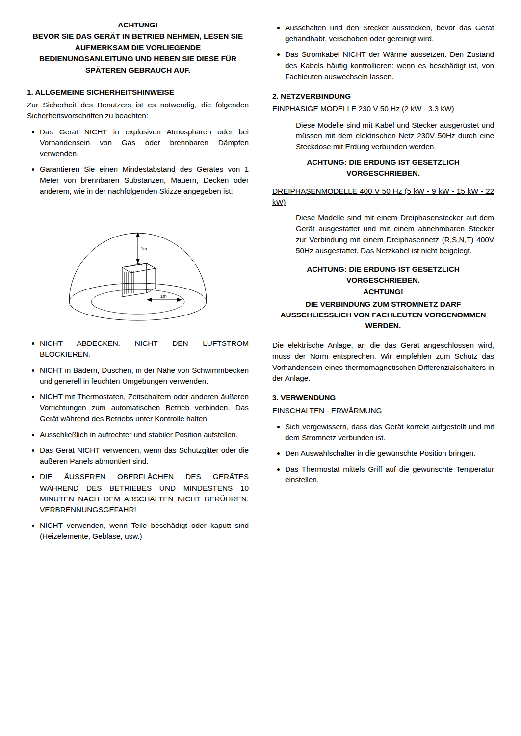ACHTUNG!
BEVOR SIE DAS GERÄT IN BETRIEB NEHMEN, LESEN SIE AUFMERKSAM DIE VORLIEGENDE BEDIENUNGSANLEITUNG UND HEBEN SIE DIESE FÜR SPÄTEREN GEBRAUCH AUF.
1. ALLGEMEINE SICHERHEITSHINWEISE
Zur Sicherheit des Benutzers ist es notwendig, die folgenden Sicherheitsvorschriften zu beachten:
Das Gerät NICHT in explosiven Atmosphären oder bei Vorhandensein von Gas oder brennbaren Dämpfen verwenden.
Garantieren Sie einen Mindestabstand des Gerätes von 1 Meter von brennbaren Substanzen, Mauern, Decken oder anderem, wie in der nachfolgenden Skizze angegeben ist:
1m 1m
NICHT ABDECKEN. NICHT DEN LUFTSTROM BLOCKIEREN.
NICHT in Bädern, Duschen, in der Nähe von Schwimmbecken und generell in feuchten Umgebungen verwenden.
NICHT mit Thermostaten, Zeitschaltern oder anderen äußeren Vorrichtungen zum automatischen Betrieb verbinden. Das Gerät während des Betriebs unter Kontrolle halten.
Ausschließlich in aufrechter und stabiler Position aufstellen.
Das Gerät NICHT verwenden, wenn das Schutzgitter oder die äußeren Panels abmontiert sind.
DIE ÄUSSEREN OBERFLÄCHEN DES GERÄTES WÄHREND DES BETRIEBES UND MINDESTENS 10 MINUTEN NACH DEM ABSCHALTEN NICHT BERÜHREN. VERBRENNUNGSGEFAHR!
NICHT verwenden, wenn Teile beschädigt oder kaputt sind (Heizelemente, Gebläse, usw.)
Ausschalten und den Stecker ausstecken, bevor das Gerät gehandhabt, verschoben oder gereinigt wird.
Das Stromkabel NICHT der Wärme aussetzen. Den Zustand des Kabels häufig kontrollieren: wenn es beschädigt ist, von Fachleuten auswechseln lassen.
2. NETZVERBINDUNG
EINPHASIGE MODELLE 230 V 50 Hz (2 kW - 3.3 kW)
Diese Modelle sind mit Kabel und Stecker ausgerüstet und müssen mit dem elektrischen Netz 230V 50Hz durch eine Steckdose mit Erdung verbunden werden.
ACHTUNG: DIE ERDUNG IST GESETZLICH VORGESCHRIEBEN.
DREIPHASENMODELLE 400 V 50 Hz (5 kW - 9 kW - 15 kW - 22 kW)
Diese Modelle sind mit einem Dreiphasenstecker auf dem Gerät ausgestattet und mit einem abnehmbaren Stecker zur Verbindung mit einem Dreiphasennetz (R,S,N,T) 400V 50Hz ausgestattet. Das Netzkabel ist nicht beigelegt.
ACHTUNG: DIE ERDUNG IST GESETZLICH VORGESCHRIEBEN.
ACHTUNG!
DIE VERBINDUNG ZUM STROMNETZ DARF AUSSCHLIESSLICH VON FACHLEUTEN VORGENOMMEN WERDEN.
Die elektrische Anlage, an die das Gerät angeschlossen wird, muss der Norm entsprechen. Wir empfehlen zum Schutz das Vorhandensein eines thermomagnetischen Differenzialschalters in der Anlage.
3. VERWENDUNG
EINSCHALTEN - ERWÄRMUNG
Sich vergewissern, dass das Gerät korrekt aufgestellt und mit dem Stromnetz verbunden ist.
Den Auswahlschalter in die gewünschte Position bringen.
Das Thermostat mittels Griff auf die gewünschte Temperatur einstellen.